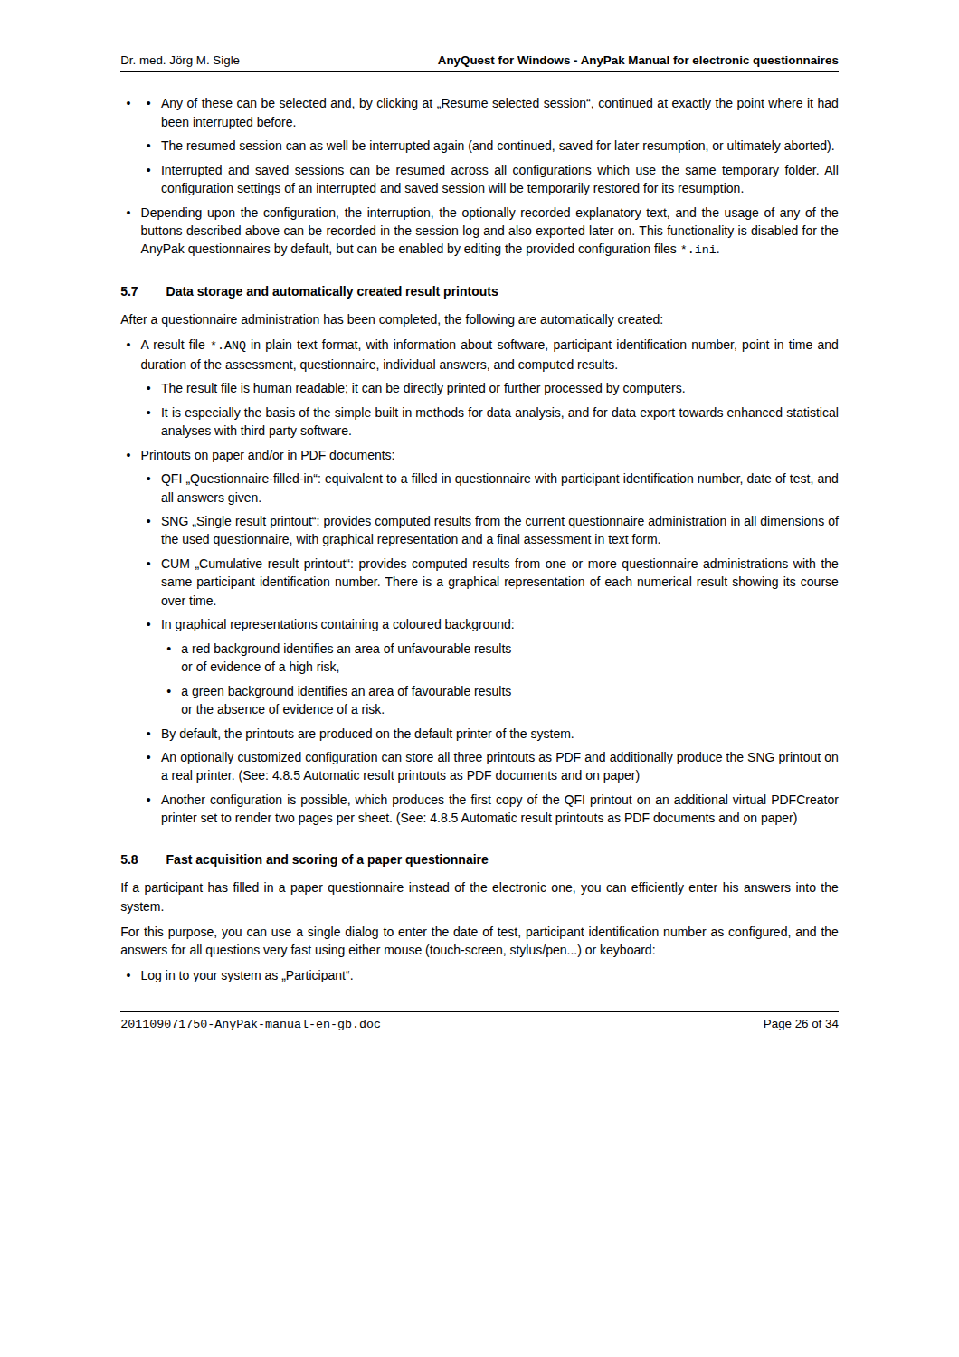Dr. med. Jörg M. Sigle AnyQuest for Windows - AnyPak Manual for electronic questionnaires
Any of these can be selected and, by clicking at „Resume selected session“, continued at exactly the point where it had been interrupted before.
The resumed session can as well be interrupted again (and continued, saved for later resumption, or ultimately aborted).
Interrupted and saved sessions can be resumed across all configurations which use the same temporary folder. All configuration settings of an interrupted and saved session will be temporarily restored for its resumption.
Depending upon the configuration, the interruption, the optionally recorded explanatory text, and the usage of any of the buttons described above can be recorded in the session log and also exported later on. This functionality is disabled for the AnyPak questionnaires by default, but can be enabled by editing the provided configuration files *.ini.
5.7 Data storage and automatically created result printouts
After a questionnaire administration has been completed, the following are automatically created:
A result file *.ANQ in plain text format, with information about software, participant identification number, point in time and duration of the assessment, questionnaire, individual answers, and computed results.
The result file is human readable; it can be directly printed or further processed by computers.
It is especially the basis of the simple built in methods for data analysis, and for data export towards enhanced statistical analyses with third party software.
Printouts on paper and/or in PDF documents:
QFI „Questionnaire-filled-in“: equivalent to a filled in questionnaire with participant identification number, date of test, and all answers given.
SNG „Single result printout“: provides computed results from the current questionnaire administration in all dimensions of the used questionnaire, with graphical representation and a final assessment in text form.
CUM „Cumulative result printout“: provides computed results from one or more questionnaire administrations with the same participant identification number. There is a graphical representation of each numerical result showing its course over time.
In graphical representations containing a coloured background:
a red background identifies an area of unfavourable results
or of evidence of a high risk,
a green background identifies an area of favourable results
or the absence of evidence of a risk.
By default, the printouts are produced on the default printer of the system.
An optionally customized configuration can store all three printouts as PDF and additionally produce the SNG printout on a real printer. (See: 4.8.5 Automatic result printouts as PDF documents and on paper)
Another configuration is possible, which produces the first copy of the QFI printout on an additional virtual PDFCreator printer set to render two pages per sheet. (See: 4.8.5 Automatic result printouts as PDF documents and on paper)
5.8 Fast acquisition and scoring of a paper questionnaire
If a participant has filled in a paper questionnaire instead of the electronic one, you can efficiently enter his answers into the system.
For this purpose, you can use a single dialog to enter the date of test, participant identification number as configured, and the answers for all questions very fast using either mouse (touch-screen, stylus/pen...) or keyboard:
Log in to your system as „Participant“.
201109071750-AnyPak-manual-en-gb.doc Page 26 of 34